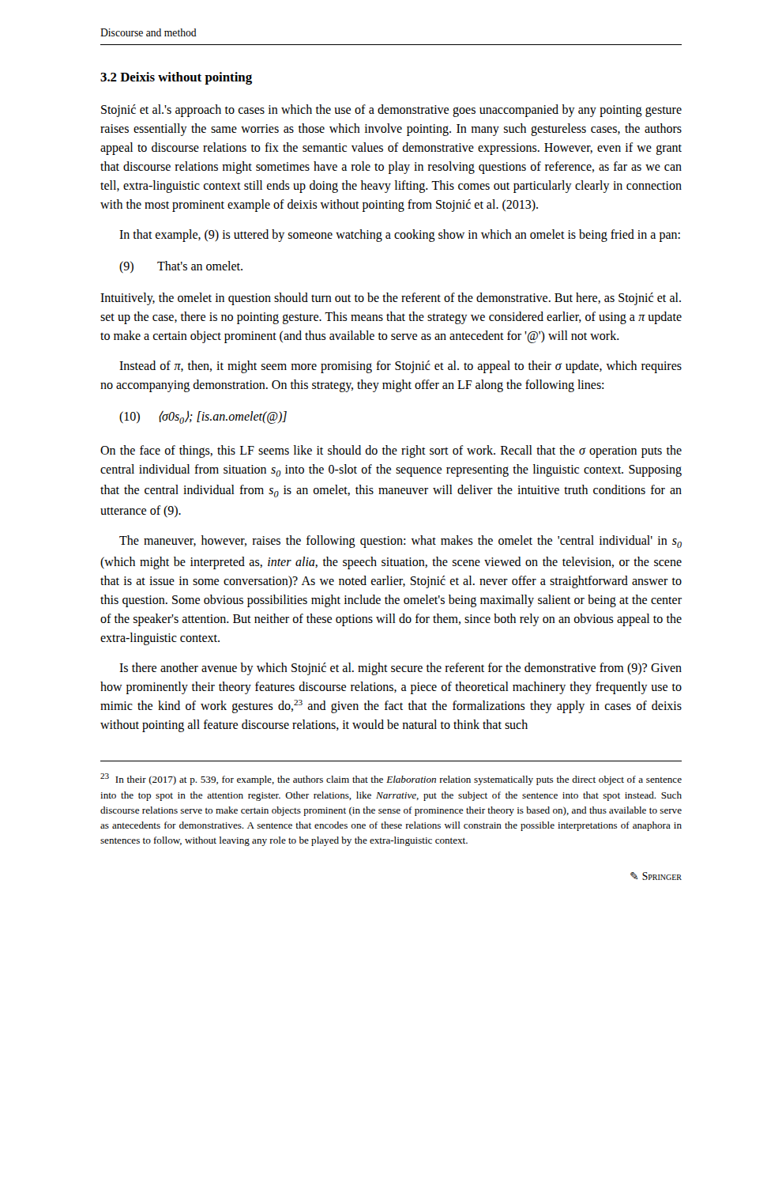Discourse and method
3.2 Deixis without pointing
Stojnić et al.'s approach to cases in which the use of a demonstrative goes unaccompanied by any pointing gesture raises essentially the same worries as those which involve pointing. In many such gestureless cases, the authors appeal to discourse relations to fix the semantic values of demonstrative expressions. However, even if we grant that discourse relations might sometimes have a role to play in resolving questions of reference, as far as we can tell, extra-linguistic context still ends up doing the heavy lifting. This comes out particularly clearly in connection with the most prominent example of deixis without pointing from Stojnić et al. (2013).
In that example, (9) is uttered by someone watching a cooking show in which an omelet is being fried in a pan:
(9) That's an omelet.
Intuitively, the omelet in question should turn out to be the referent of the demonstrative. But here, as Stojnić et al. set up the case, there is no pointing gesture. This means that the strategy we considered earlier, of using a π update to make a certain object prominent (and thus available to serve as an antecedent for '@') will not work.
Instead of π, then, it might seem more promising for Stojnić et al. to appeal to their σ update, which requires no accompanying demonstration. On this strategy, they might offer an LF along the following lines:
(10) ⟨σ0s0⟩; [is.an.omelet(@)]
On the face of things, this LF seems like it should do the right sort of work. Recall that the σ operation puts the central individual from situation s0 into the 0-slot of the sequence representing the linguistic context. Supposing that the central individual from s0 is an omelet, this maneuver will deliver the intuitive truth conditions for an utterance of (9).
The maneuver, however, raises the following question: what makes the omelet the 'central individual' in s0 (which might be interpreted as, inter alia, the speech situation, the scene viewed on the television, or the scene that is at issue in some conversation)? As we noted earlier, Stojnić et al. never offer a straightforward answer to this question. Some obvious possibilities might include the omelet's being maximally salient or being at the center of the speaker's attention. But neither of these options will do for them, since both rely on an obvious appeal to the extra-linguistic context.
Is there another avenue by which Stojnić et al. might secure the referent for the demonstrative from (9)? Given how prominently their theory features discourse relations, a piece of theoretical machinery they frequently use to mimic the kind of work gestures do,23 and given the fact that the formalizations they apply in cases of deixis without pointing all feature discourse relations, it would be natural to think that such
23 In their (2017) at p. 539, for example, the authors claim that the Elaboration relation systematically puts the direct object of a sentence into the top spot in the attention register. Other relations, like Narrative, put the subject of the sentence into that spot instead. Such discourse relations serve to make certain objects prominent (in the sense of prominence their theory is based on), and thus available to serve as antecedents for demonstratives. A sentence that encodes one of these relations will constrain the possible interpretations of anaphora in sentences to follow, without leaving any role to be played by the extra-linguistic context.
✎ Springer